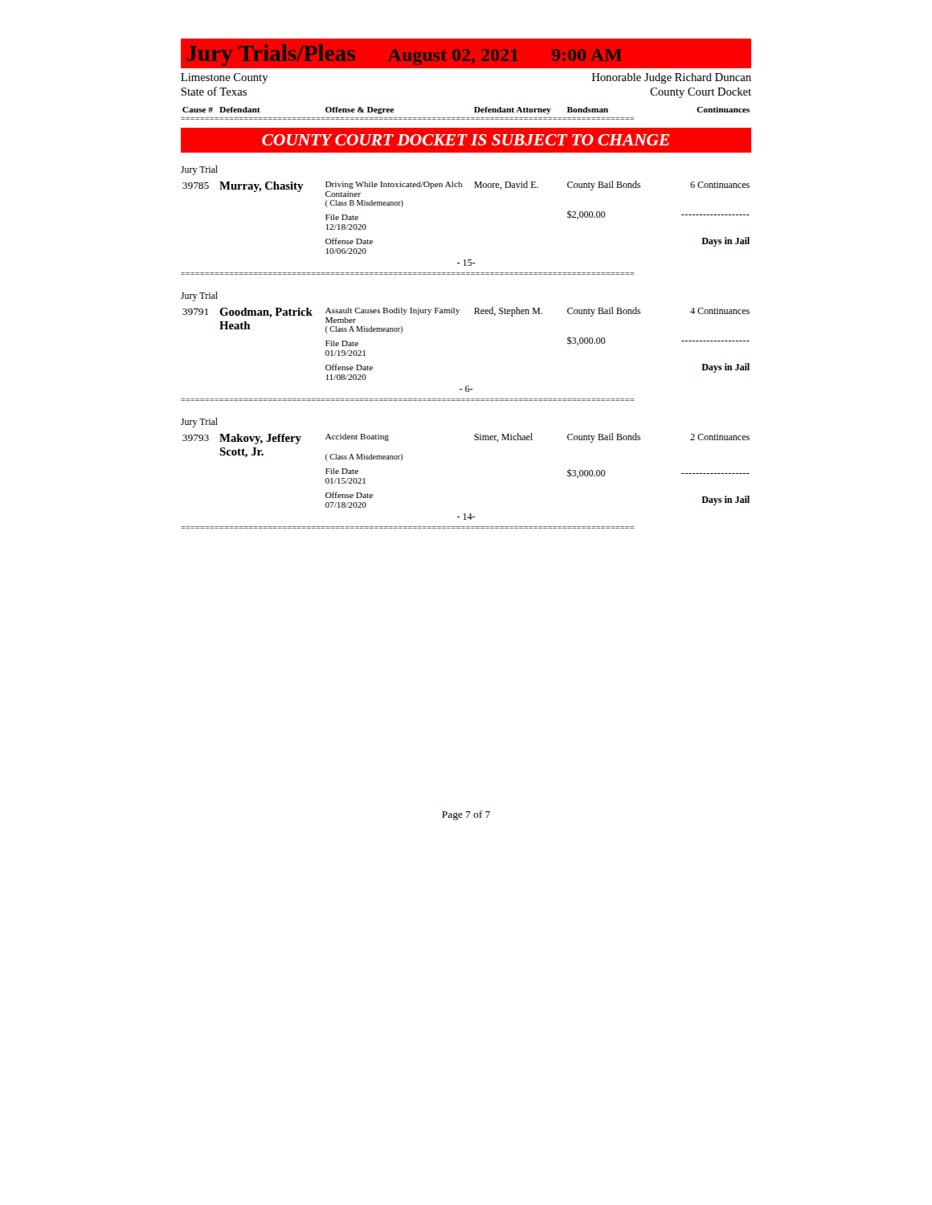Jury Trials/Pleas August 02, 2021 9:00 AM
Limestone County
State of Texas
Honorable Judge Richard Duncan
County Court Docket
| Cause # | Defendant | Offense & Degree | Defendant Attorney | Bondsman | Continuances |
| --- | --- | --- | --- | --- | --- |
==============================================================================================
COUNTY COURT DOCKET IS SUBJECT TO CHANGE
Jury Trial
| 39785 | Murray, Chasity | Driving While Intoxicated/Open Alch Container ( Class B Misdemeanor) File Date 12/18/2020 Offense Date 10/06/2020 | Moore, David E. | County Bail Bonds $2,000.00 | 6 Continuances ------------------- Days in Jail |
- 15-
==============================================================================================
Jury Trial
| 39791 | Goodman, Patrick Heath | Assault Causes Bodily Injury Family Member ( Class A Misdemeanor) File Date 01/19/2021 Offense Date 11/08/2020 | Reed, Stephen M. | County Bail Bonds $3,000.00 | 4 Continuances ------------------- Days in Jail |
- 6-
==============================================================================================
Jury Trial
| 39793 | Makovy, Jeffery Scott, Jr. | Accident Boating ( Class A Misdemeanor) File Date 01/15/2021 Offense Date 07/18/2020 | Simer, Michael | County Bail Bonds $3,000.00 | 2 Continuances ------------------- Days in Jail |
- 14-
==============================================================================================
Page 7 of 7